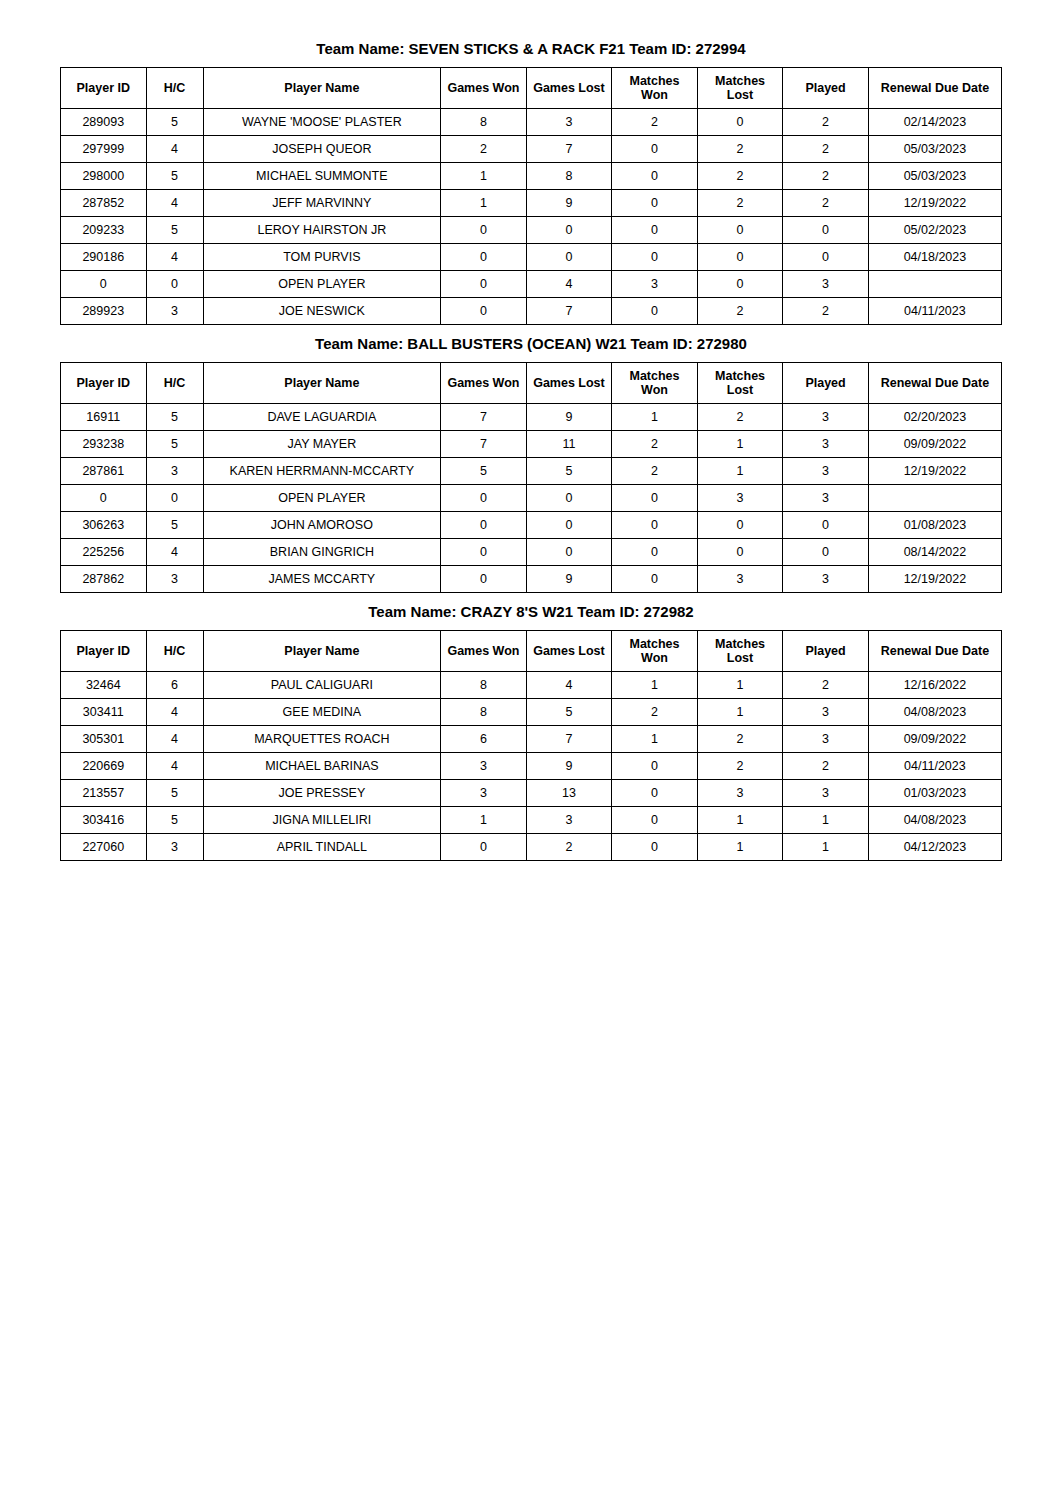Team Name: SEVEN STICKS & A RACK F21 Team ID: 272994
| Player ID | H/C | Player Name | Games Won | Games Lost | Matches Won | Matches Lost | Played | Renewal Due Date |
| --- | --- | --- | --- | --- | --- | --- | --- | --- |
| 289093 | 5 | WAYNE 'MOOSE' PLASTER | 8 | 3 | 2 | 0 | 2 | 02/14/2023 |
| 297999 | 4 | JOSEPH QUEOR | 2 | 7 | 0 | 2 | 2 | 05/03/2023 |
| 298000 | 5 | MICHAEL SUMMONTE | 1 | 8 | 0 | 2 | 2 | 05/03/2023 |
| 287852 | 4 | JEFF MARVINNY | 1 | 9 | 0 | 2 | 2 | 12/19/2022 |
| 209233 | 5 | LEROY HAIRSTON JR | 0 | 0 | 0 | 0 | 0 | 05/02/2023 |
| 290186 | 4 | TOM PURVIS | 0 | 0 | 0 | 0 | 0 | 04/18/2023 |
| 0 | 0 | OPEN PLAYER | 0 | 4 | 3 | 0 | 3 | |
| 289923 | 3 | JOE NESWICK | 0 | 7 | 0 | 2 | 2 | 04/11/2023 |
Team Name: BALL BUSTERS (OCEAN) W21 Team ID: 272980
| Player ID | H/C | Player Name | Games Won | Games Lost | Matches Won | Matches Lost | Played | Renewal Due Date |
| --- | --- | --- | --- | --- | --- | --- | --- | --- |
| 16911 | 5 | DAVE LAGUARDIA | 7 | 9 | 1 | 2 | 3 | 02/20/2023 |
| 293238 | 5 | JAY MAYER | 7 | 11 | 2 | 1 | 3 | 09/09/2022 |
| 287861 | 3 | KAREN HERRMANN-MCCARTY | 5 | 5 | 2 | 1 | 3 | 12/19/2022 |
| 0 | 0 | OPEN PLAYER | 0 | 0 | 0 | 3 | 3 | |
| 306263 | 5 | JOHN AMOROSO | 0 | 0 | 0 | 0 | 0 | 01/08/2023 |
| 225256 | 4 | BRIAN GINGRICH | 0 | 0 | 0 | 0 | 0 | 08/14/2022 |
| 287862 | 3 | JAMES MCCARTY | 0 | 9 | 0 | 3 | 3 | 12/19/2022 |
Team Name: CRAZY 8'S W21 Team ID: 272982
| Player ID | H/C | Player Name | Games Won | Games Lost | Matches Won | Matches Lost | Played | Renewal Due Date |
| --- | --- | --- | --- | --- | --- | --- | --- | --- |
| 32464 | 6 | PAUL CALIGUARI | 8 | 4 | 1 | 1 | 2 | 12/16/2022 |
| 303411 | 4 | GEE MEDINA | 8 | 5 | 2 | 1 | 3 | 04/08/2023 |
| 305301 | 4 | MARQUETTES ROACH | 6 | 7 | 1 | 2 | 3 | 09/09/2022 |
| 220669 | 4 | MICHAEL BARINAS | 3 | 9 | 0 | 2 | 2 | 04/11/2023 |
| 213557 | 5 | JOE PRESSEY | 3 | 13 | 0 | 3 | 3 | 01/03/2023 |
| 303416 | 5 | JIGNA MILLELIRI | 1 | 3 | 0 | 1 | 1 | 04/08/2023 |
| 227060 | 3 | APRIL TINDALL | 0 | 2 | 0 | 1 | 1 | 04/12/2023 |